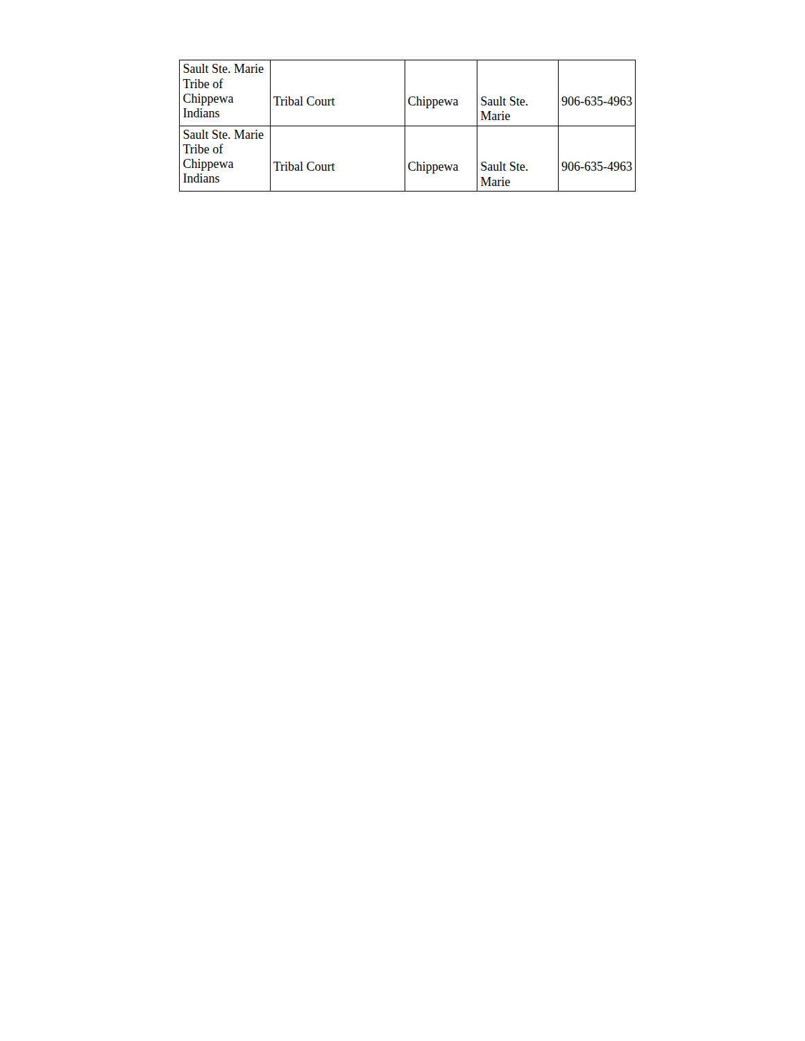| Sault Ste. Marie Tribe of Chippewa Indians | Tribal Court | Chippewa | Sault Ste. Marie | 906-635-4963 |
| Sault Ste. Marie Tribe of Chippewa Indians | Tribal Court | Chippewa | Sault Ste. Marie | 906-635-4963 |